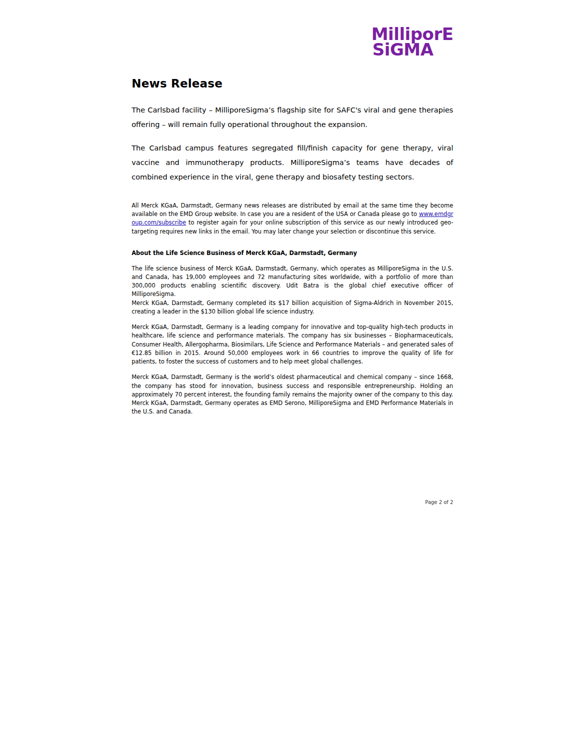MilliporE SiGMA
News Release
The Carlsbad facility – MilliporeSigma’s flagship site for SAFC's viral and gene therapies offering – will remain fully operational throughout the expansion.
The Carlsbad campus features segregated fill/finish capacity for gene therapy, viral vaccine and immunotherapy products. MilliporeSigma’s teams have decades of combined experience in the viral, gene therapy and biosafety testing sectors.
All Merck KGaA, Darmstadt, Germany news releases are distributed by email at the same time they become available on the EMD Group website. In case you are a resident of the USA or Canada please go to www.emdgroup.com/subscribe to register again for your online subscription of this service as our newly introduced geo-targeting requires new links in the email. You may later change your selection or discontinue this service.
About the Life Science Business of Merck KGaA, Darmstadt, Germany
The life science business of Merck KGaA, Darmstadt, Germany, which operates as MilliporeSigma in the U.S. and Canada, has 19,000 employees and 72 manufacturing sites worldwide, with a portfolio of more than 300,000 products enabling scientific discovery. Udit Batra is the global chief executive officer of MilliporeSigma.
Merck KGaA, Darmstadt, Germany completed its $17 billion acquisition of Sigma-Aldrich in November 2015, creating a leader in the $130 billion global life science industry.
Merck KGaA, Darmstadt, Germany is a leading company for innovative and top-quality high-tech products in healthcare, life science and performance materials. The company has six businesses – Biopharmaceuticals, Consumer Health, Allergopharma, Biosimilars, Life Science and Performance Materials – and generated sales of €12.85 billion in 2015. Around 50,000 employees work in 66 countries to improve the quality of life for patients, to foster the success of customers and to help meet global challenges.
Merck KGaA, Darmstadt, Germany is the world’s oldest pharmaceutical and chemical company – since 1668, the company has stood for innovation, business success and responsible entrepreneurship. Holding an approximately 70 percent interest, the founding family remains the majority owner of the company to this day. Merck KGaA, Darmstadt, Germany operates as EMD Serono, MilliporeSigma and EMD Performance Materials in the U.S. and Canada.
Page 2 of 2